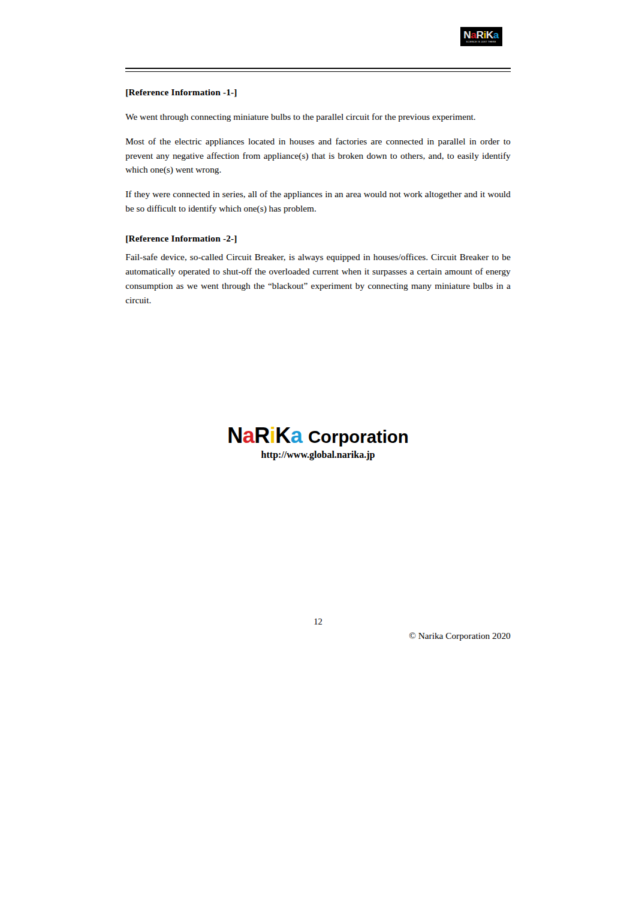NaRiKa SCIENCE IS JUST THERE
[Reference Information -1-]
We went through connecting miniature bulbs to the parallel circuit for the previous experiment.
Most of the electric appliances located in houses and factories are connected in parallel in order to prevent any negative affection from appliance(s) that is broken down to others, and, to easily identify which one(s) went wrong.
If they were connected in series, all of the appliances in an area would not work altogether and it would be so difficult to identify which one(s) has problem.
[Reference Information -2-]
Fail-safe device, so-called Circuit Breaker, is always equipped in houses/offices. Circuit Breaker to be automatically operated to shut-off the overloaded current when it surpasses a certain amount of energy consumption as we went through the “blackout” experiment by connecting many miniature bulbs in a circuit.
NaRiKa Corporation
http://www.global.narika.jp
12
© Narika Corporation 2020